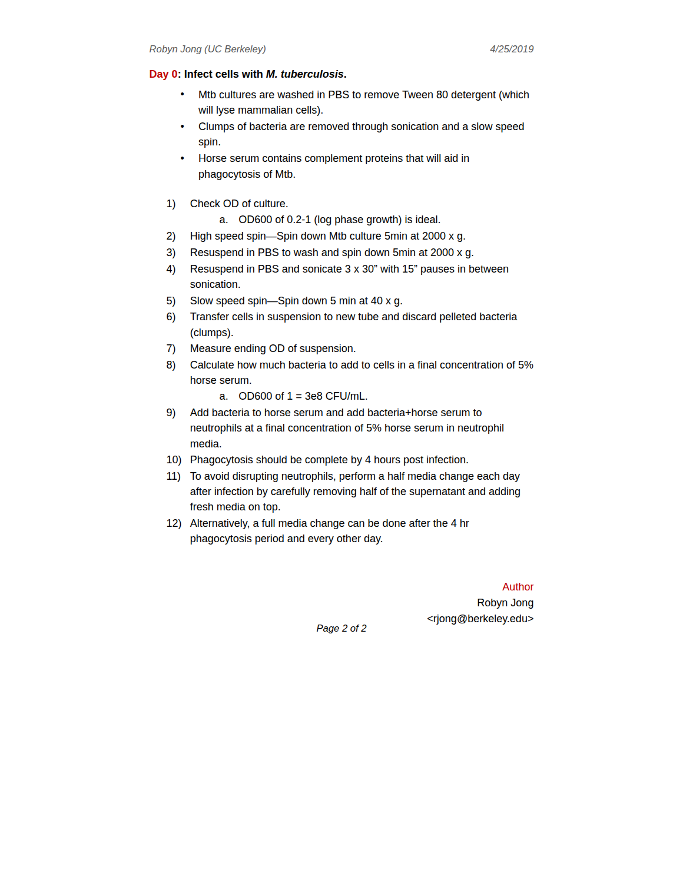Robyn Jong (UC Berkeley) 4/25/2019
Day 0: Infect cells with M. tuberculosis.
Mtb cultures are washed in PBS to remove Tween 80 detergent (which will lyse mammalian cells).
Clumps of bacteria are removed through sonication and a slow speed spin.
Horse serum contains complement proteins that will aid in phagocytosis of Mtb.
Check OD of culture.
OD600 of 0.2-1 (log phase growth) is ideal.
High speed spin—Spin down Mtb culture 5min at 2000 x g.
Resuspend in PBS to wash and spin down 5min at 2000 x g.
Resuspend in PBS and sonicate 3 x 30” with 15” pauses in between sonication.
Slow speed spin—Spin down 5 min at 40 x g.
Transfer cells in suspension to new tube and discard pelleted bacteria (clumps).
Measure ending OD of suspension.
Calculate how much bacteria to add to cells in a final concentration of 5% horse serum.
OD600 of 1 = 3e8 CFU/mL.
Add bacteria to horse serum and add bacteria+horse serum to neutrophils at a final concentration of 5% horse serum in neutrophil media.
Phagocytosis should be complete by 4 hours post infection.
To avoid disrupting neutrophils, perform a half media change each day after infection by carefully removing half of the supernatant and adding fresh media on top.
Alternatively, a full media change can be done after the 4 hr phagocytosis period and every other day.
Author
Robyn Jong
<rjong@berkeley.edu>
Page 2 of 2